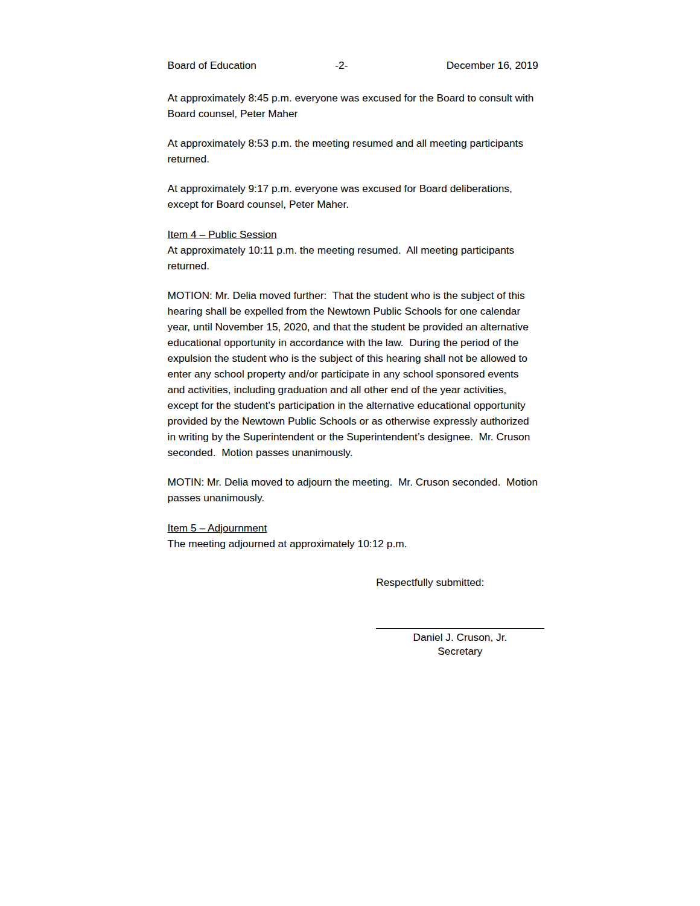Board of Education
-2-
December 16, 2019
At approximately 8:45 p.m. everyone was excused for the Board to consult with Board counsel, Peter Maher
At approximately 8:53 p.m. the meeting resumed and all meeting participants returned.
At approximately 9:17 p.m. everyone was excused for Board deliberations, except for Board counsel, Peter Maher.
Item 4 – Public Session
At approximately 10:11 p.m. the meeting resumed. All meeting participants returned.
MOTION: Mr. Delia moved further: That the student who is the subject of this hearing shall be expelled from the Newtown Public Schools for one calendar year, until November 15, 2020, and that the student be provided an alternative educational opportunity in accordance with the law. During the period of the expulsion the student who is the subject of this hearing shall not be allowed to enter any school property and/or participate in any school sponsored events and activities, including graduation and all other end of the year activities, except for the student’s participation in the alternative educational opportunity provided by the Newtown Public Schools or as otherwise expressly authorized in writing by the Superintendent or the Superintendent’s designee. Mr. Cruson seconded. Motion passes unanimously.
MOTIN: Mr. Delia moved to adjourn the meeting. Mr. Cruson seconded. Motion passes unanimously.
Item 5 – Adjournment
The meeting adjourned at approximately 10:12 p.m.
Respectfully submitted:
Daniel J. Cruson, Jr.
Secretary